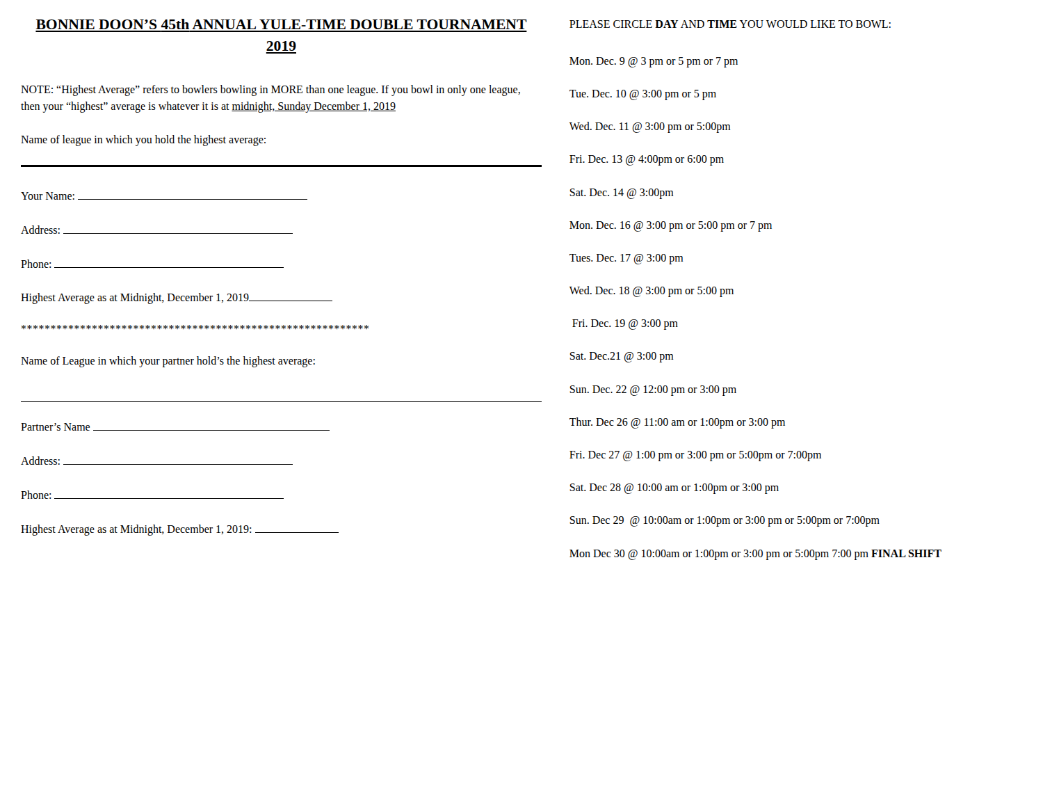BONNIE DOON’S 45th ANNUAL YULE-TIME DOUBLE TOURNAMENT 2019
NOTE: “Highest Average” refers to bowlers bowling in MORE than one league. If you bowl in only one league, then your “highest” average is whatever it is at midnight, Sunday December 1, 2019
Name of league in which you hold the highest average:
Your Name:
Address:
Phone:
Highest Average as at Midnight, December 1, 2019
***********************************************************
Name of League in which your partner hold’s the highest average:
Partner’s Name
Address:
Phone:
Highest Average as at Midnight, December 1, 2019:
PLEASE CIRCLE DAY AND TIME YOU WOULD LIKE TO BOWL:
Mon. Dec. 9 @ 3 pm or 5 pm or 7 pm
Tue. Dec. 10 @ 3:00 pm or 5 pm
Wed. Dec. 11 @ 3:00 pm or 5:00pm
Fri. Dec. 13 @ 4:00pm or 6:00 pm
Sat. Dec. 14 @ 3:00pm
Mon. Dec. 16 @ 3:00 pm or 5:00 pm or 7 pm
Tues. Dec. 17 @ 3:00 pm
Wed. Dec. 18 @ 3:00 pm or 5:00 pm
Fri. Dec. 19 @ 3:00 pm
Sat. Dec.21 @ 3:00 pm
Sun. Dec. 22 @ 12:00 pm or 3:00 pm
Thur. Dec 26 @ 11:00 am or 1:00pm or 3:00 pm
Fri. Dec 27 @ 1:00 pm or 3:00 pm or 5:00pm or 7:00pm
Sat. Dec 28 @ 10:00 am or 1:00pm or 3:00 pm
Sun. Dec 29 @ 10:00am or 1:00pm or 3:00 pm or 5:00pm or 7:00pm
Mon Dec 30 @ 10:00am or 1:00pm or 3:00 pm or 5:00pm 7:00 pm FINAL SHIFT